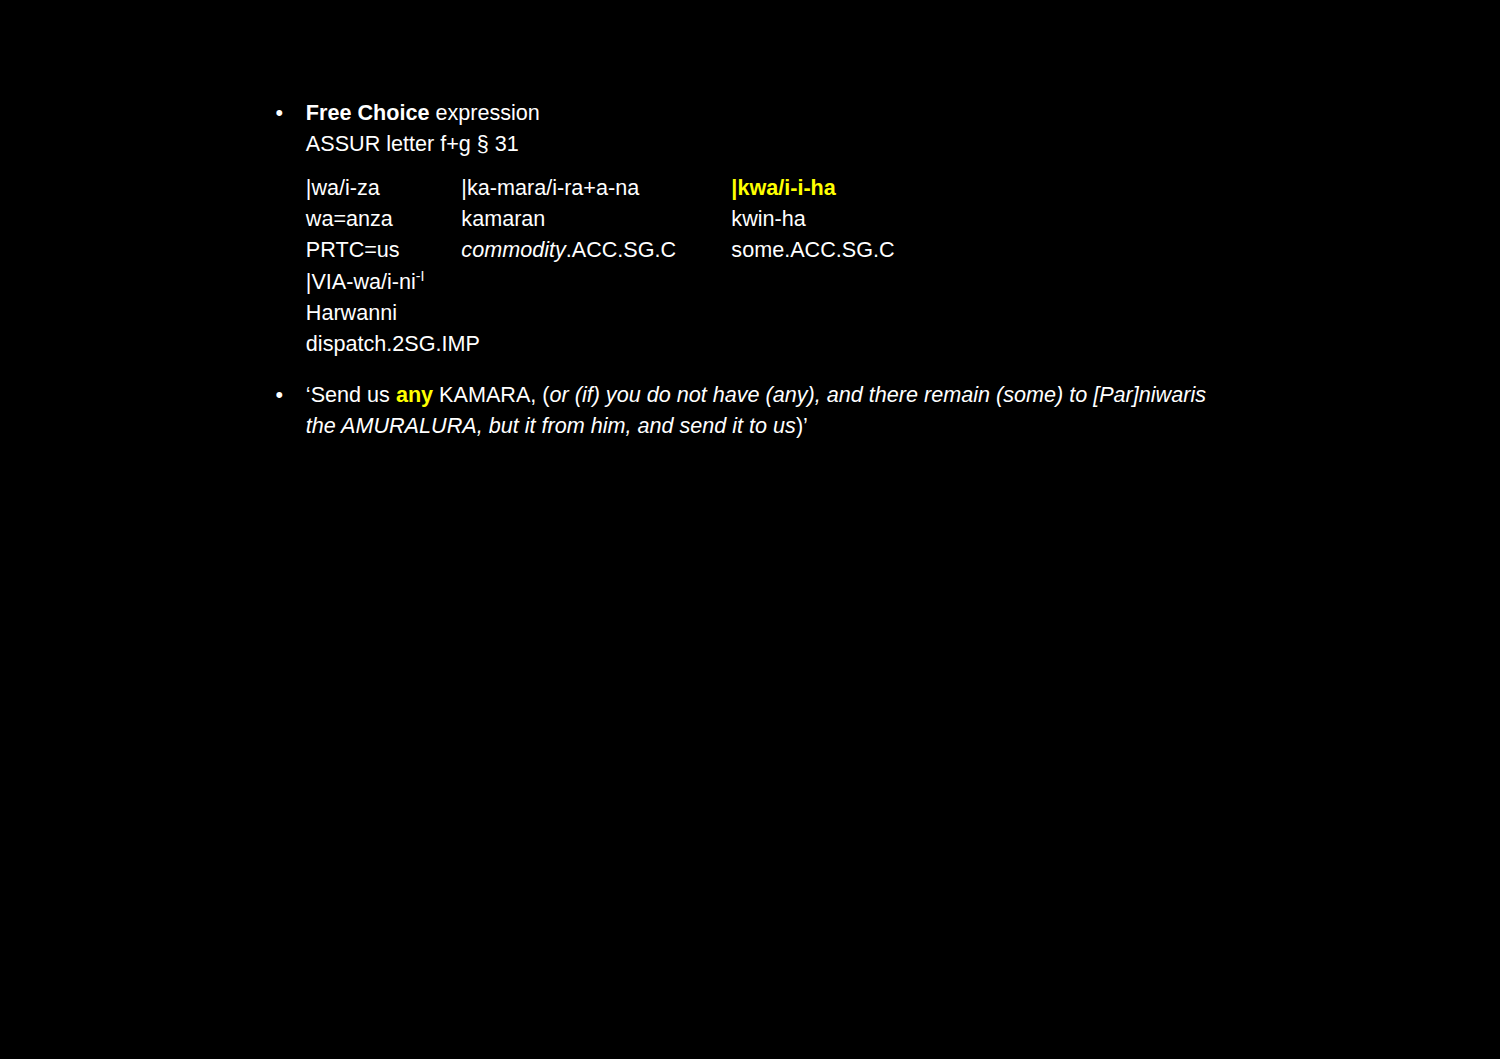Free Choice expression
ASSUR letter f+g § 31
|wa/i-za|ka-mara/i-ra+a-na|kwa/i-i-ha wa=anza kamaran kwin-ha PRTC=us commodity.ACC.SG.C some.ACC.SG.C |VIA-wa/i-ni-I Harwanni dispatch.2SG.IMP
‘Send us any KAMARA, (or (if) you do not have (any), and there remain (some) to [Par]niwaris the AMURALURA, but it from him, and send it to us)’